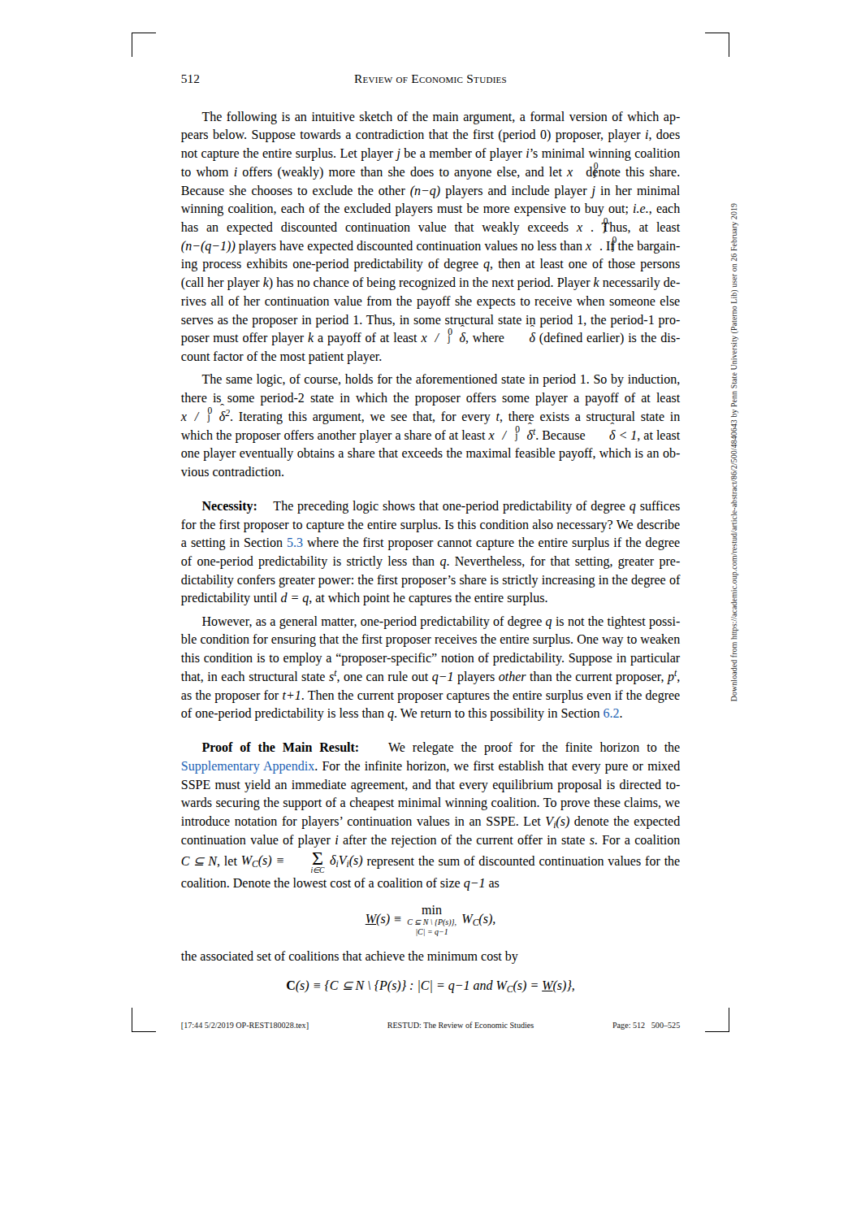Downloaded from https://academic.oup.com/restud/article-abstract/86/2/500/4840643 by Penn State University (Paterno Lib) user on 26 February 2019
512
Review of Economic Studies
The following is an intuitive sketch of the main argument, a formal version of which appears below. Suppose towards a contradiction that the first (period 0) proposer, player i, does not capture the entire surplus. Let player j be a member of player i’s minimal winning coalition to whom i offers (weakly) more than she does to anyone else, and let x0 j denote this share. Because she chooses to exclude the other (n−q) players and include player j in her minimal winning coalition, each of the excluded players must be more expensive to buy out; i.e., each has an expected discounted continuation value that weakly exceeds x0 j. Thus, at least (n−(q−1)) players have expected discounted continuation values no less than x0 j. If the bargaining process exhibits one-period predictability of degree q, then at least one of those persons (call her player k) has no chance of being recognized in the next period. Player k necessarily derives all of her continuation value from the payoff she expects to receive when someone else serves as the proposer in period 1. Thus, in some structural state in period 1, the period-1 proposer must offer player k a payoff of at least x0 j/δ, where δ (defined earlier) is the discount factor of the most patient player.
The same logic, of course, holds for the aforementioned state in period 1. So by induction, there is some period-2 state in which the proposer offers some player a payoff of at least x0 j/δ2. Iterating this argument, we see that, for every t, there exists a structural state in which the proposer offers another player a share of at least x0 j/δt. Because δ < 1, at least one player eventually obtains a share that exceeds the maximal feasible payoff, which is an obvious contradiction.
Necessity: The preceding logic shows that one-period predictability of degree q suffices for the first proposer to capture the entire surplus. Is this condition also necessary? We describe a setting in Section 5.3 where the first proposer cannot capture the entire surplus if the degree of one-period predictability is strictly less than q. Nevertheless, for that setting, greater predictability confers greater power: the first proposer’s share is strictly increasing in the degree of predictability until d = q, at which point he captures the entire surplus.
However, as a general matter, one-period predictability of degree q is not the tightest possible condition for ensuring that the first proposer receives the entire surplus. One way to weaken this condition is to employ a “proposer-specific” notion of predictability. Suppose in particular that, in each structural state st, one can rule out q−1 players other than the current proposer, pt, as the proposer for t+1. Then the current proposer captures the entire surplus even if the degree of one-period predictability is less than q. We return to this possibility in Section 6.2.
Proof of the Main Result: We relegate the proof for the finite horizon to the Supplementary Appendix. For the infinite horizon, we first establish that every pure or mixed SSPE must yield an immediate agreement, and that every equilibrium proposal is directed towards securing the support of a cheapest minimal winning coalition. To prove these claims, we introduce notation for players’ continuation values in an SSPE. Let Vi(s) denote the expected continuation value of player i after the rejection of the current offer in state s. For a coalition C ⊆ N, let WC(s) ≡ Σi∈C δiVi(s) represent the sum of discounted continuation values for the coalition. Denote the lowest cost of a coalition of size q−1 as
W(s) ≡ min C ⊆ N \ {P(s)},
|C| = q−1 WC(s),
the associated set of coalitions that achieve the minimum cost by
C(s) ≡ {C ⊆ N \ {P(s)} : |C| = q−1 and WC(s) = W(s)},
[17:44 5/2/2019 OP-REST180028.tex]
RESTUD: The Review of Economic Studies
Page: 512 500–525